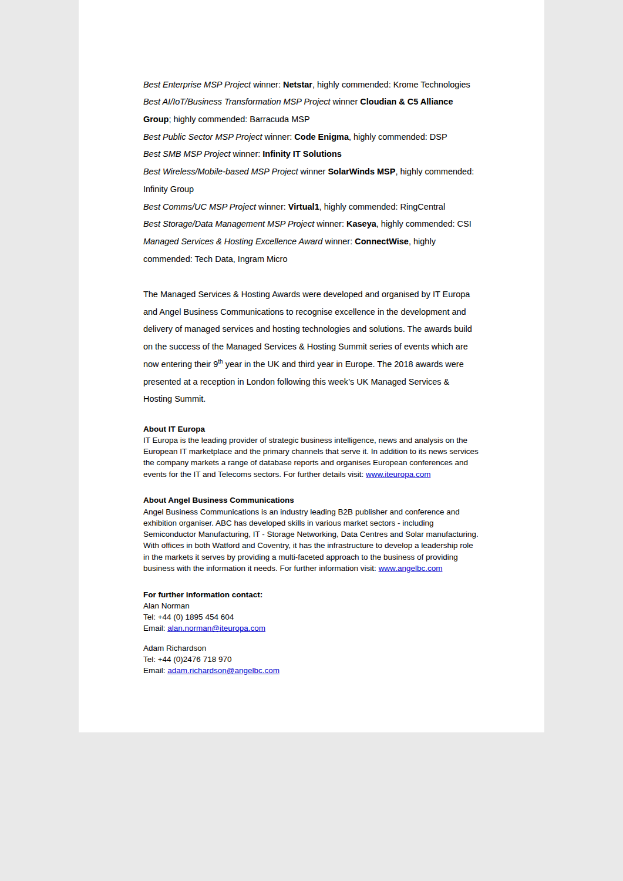Best Enterprise MSP Project winner: Netstar, highly commended: Krome Technologies
Best AI/IoT/Business Transformation MSP Project winner Cloudian & C5 Alliance Group; highly commended: Barracuda MSP
Best Public Sector MSP Project winner: Code Enigma, highly commended: DSP
Best SMB MSP Project winner: Infinity IT Solutions
Best Wireless/Mobile-based MSP Project winner SolarWinds MSP, highly commended: Infinity Group
Best Comms/UC MSP Project winner: Virtual1, highly commended: RingCentral
Best Storage/Data Management MSP Project winner: Kaseya, highly commended: CSI
Managed Services & Hosting Excellence Award winner: ConnectWise, highly commended: Tech Data, Ingram Micro
The Managed Services & Hosting Awards were developed and organised by IT Europa and Angel Business Communications to recognise excellence in the development and delivery of managed services and hosting technologies and solutions. The awards build on the success of the Managed Services & Hosting Summit series of events which are now entering their 9th year in the UK and third year in Europe. The 2018 awards were presented at a reception in London following this week’s UK Managed Services & Hosting Summit.
About IT Europa
IT Europa is the leading provider of strategic business intelligence, news and analysis on the European IT marketplace and the primary channels that serve it. In addition to its news services the company markets a range of database reports and organises European conferences and events for the IT and Telecoms sectors. For further details visit: www.iteuropa.com
About Angel Business Communications
Angel Business Communications is an industry leading B2B publisher and conference and exhibition organiser. ABC has developed skills in various market sectors - including Semiconductor Manufacturing, IT - Storage Networking, Data Centres and Solar manufacturing. With offices in both Watford and Coventry, it has the infrastructure to develop a leadership role in the markets it serves by providing a multi-faceted approach to the business of providing business with the information it needs. For further information visit: www.angelbc.com
For further information contact:
Alan Norman
Tel: +44 (0) 1895 454 604
Email: alan.norman@iteuropa.com
Adam Richardson
Tel: +44 (0)2476 718 970
Email: adam.richardson@angelbc.com